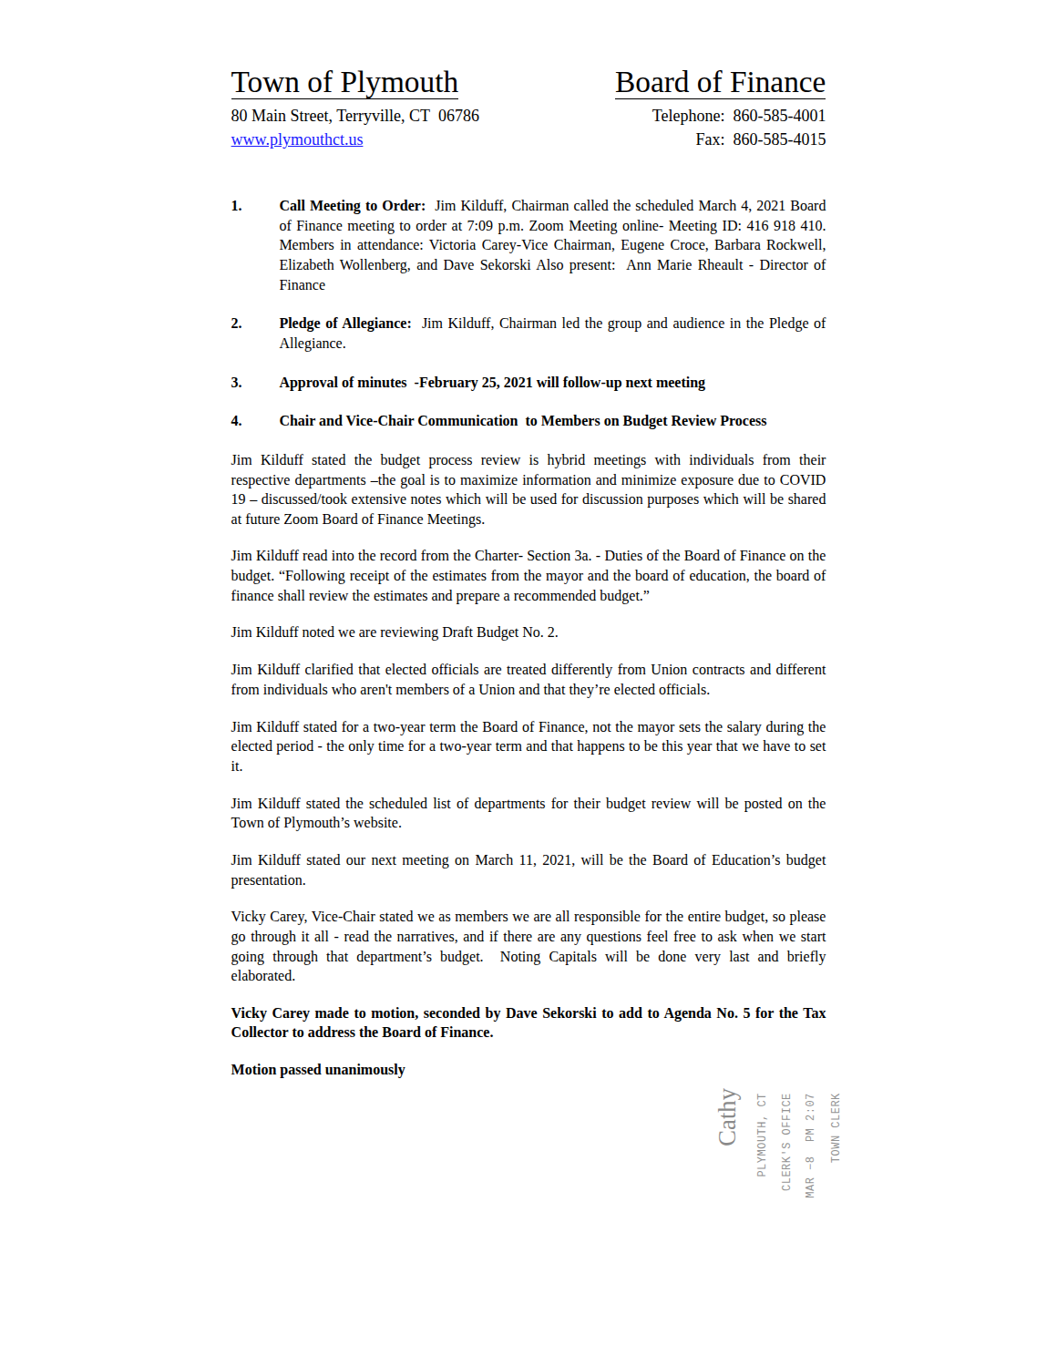Town of Plymouth
80 Main Street, Terryville, CT 06786
www.plymouthct.us
Board of Finance
Telephone: 860-585-4001
Fax: 860-585-4015
1. Call Meeting to Order: Jim Kilduff, Chairman called the scheduled March 4, 2021 Board of Finance meeting to order at 7:09 p.m. Zoom Meeting online- Meeting ID: 416 918 410. Members in attendance: Victoria Carey-Vice Chairman, Eugene Croce, Barbara Rockwell, Elizabeth Wollenberg, and Dave Sekorski Also present: Ann Marie Rheault - Director of Finance
2. Pledge of Allegiance: Jim Kilduff, Chairman led the group and audience in the Pledge of Allegiance.
3. Approval of minutes -February 25, 2021 will follow-up next meeting
4. Chair and Vice-Chair Communication to Members on Budget Review Process
Jim Kilduff stated the budget process review is hybrid meetings with individuals from their respective departments –the goal is to maximize information and minimize exposure due to COVID 19 – discussed/took extensive notes which will be used for discussion purposes which will be shared at future Zoom Board of Finance Meetings.
Jim Kilduff read into the record from the Charter- Section 3a. - Duties of the Board of Finance on the budget. “Following receipt of the estimates from the mayor and the board of education, the board of finance shall review the estimates and prepare a recommended budget.”
Jim Kilduff noted we are reviewing Draft Budget No. 2.
Jim Kilduff clarified that elected officials are treated differently from Union contracts and different from individuals who aren't members of a Union and that they’re elected officials.
Jim Kilduff stated for a two-year term the Board of Finance, not the mayor sets the salary during the elected period - the only time for a two-year term and that happens to be this year that we have to set it.
Jim Kilduff stated the scheduled list of departments for their budget review will be posted on the Town of Plymouth’s website.
Jim Kilduff stated our next meeting on March 11, 2021, will be the Board of Education’s budget presentation.
Vicky Carey, Vice-Chair stated we as members we are all responsible for the entire budget, so please go through it all - read the narratives, and if there are any questions feel free to ask when we start going through that department’s budget. Noting Capitals will be done very last and briefly elaborated.
Vicky Carey made to motion, seconded by Dave Sekorski to add to Agenda No. 5 for the Tax Collector to address the Board of Finance.
Motion passed unanimously
Cathy
TOWN CLERK
MAR −8 PM 2:07
CLERK'S OFFICE
PLYMOUTH, CT